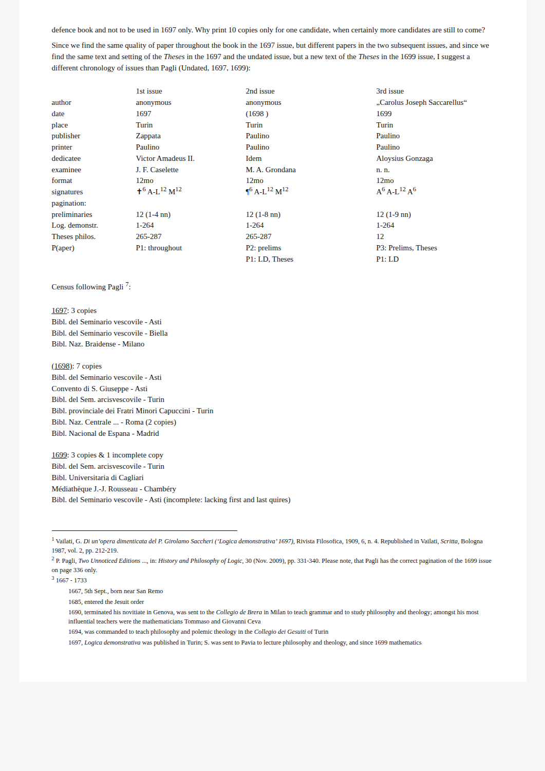defence book and not to be used in 1697 only. Why print 10 copies only for one candidate, when certainly more candidates are still to come?
Since we find the same quality of paper throughout the book in the 1697 issue, but different papers in the two subsequent issues, and since we find the same text and setting of the Theses in the 1697 and the undated issue, but a new text of the Theses in the 1699 issue, I suggest a different chronology of issues than Pagli (Undated, 1697, 1699):
| | 1st issue | 2nd issue | 3rd issue |
| author | anonymous | anonymous | „Carolus Joseph Saccarellus“ |
| date | 1697 | (1698 ) | 1699 |
| place | Turin | Turin | Turin |
| publisher | Zappata | Paulino | Paulino |
| printer | Paulino | Paulino | Paulino |
| dedicatee | Victor Amadeus II. | Idem | Aloysius Gonzaga |
| examinee | J. F. Caselette | M. A. Grondana | n. n. |
| format | 12mo | 12mo | 12mo |
| signatures | ✝ 6 A-L 12 M 12 | ¶ 6 A-L 12 M 12 | A 6 A-L 12 A 6 |
| pagination: | | | |
| preliminaries | 12 (1-4 nn) | 12 (1-8 nn) | 12 (1-9 nn) |
| Log. demonstr. | 1-264 | 1-264 | 1-264 |
| Theses philos. | 265-287 | 265-287 | 12 |
| P(aper) | P1: throughout | P2: prelims P1: LD, Theses | P3: Prelims, Theses P1: LD |
Census following Pagli 7:
1697: 3 copies
Bibl. del Seminario vescovile - Asti
Bibl. del Seminario vescovile - Biella
Bibl. Naz. Braidense - Milano
(1698): 7 copies
Bibl. del Seminario vescovile - Asti
Convento di S. Giuseppe - Asti
Bibl. del Sem. arcisvescovile - Turin
Bibl. provinciale dei Fratri Minori Capuccini - Turin
Bibl. Naz. Centrale ... - Roma (2 copies)
Bibl. Nacional de Espana - Madrid
1699: 3 copies & 1 incomplete copy
Bibl. del Sem. arcisvescovile - Turin
Bibl. Universitaria di Cagliari
Médiathèque J.-J. Rousseau - Chambéry
Bibl. del Seminario vescovile - Asti (incomplete: lacking first and last quires)
1 Vailati, G. Di un’opera dimenticata del P. Girolamo Saccheri (‘Logica demonstrativa’ 1697), Rivista Filosofica, 1909, 6, n. 4. Republished in Vailati, Scritta, Bologna 1987, vol. 2, pp. 212-219.
2 P. Pagli, Two Unnoticed Editions ..., in: History and Philosophy of Logic, 30 (Nov. 2009), pp. 331-340. Please note, that Pagli has the correct pagination of the 1699 issue on page 336 only.
3 1667 - 1733
1667, 5th Sept., born near San Remo
1685, entered the Jesuit order
1690, terminated his novitiate in Genova, was sent to the Collegio de Brera in Milan to teach grammar and to study philosophy and theology; amongst his most influential teachers were the mathematicians Tommaso and Giovanni Ceva
1694, was commanded to teach philosophy and polemic theology in the Collegio dei Gesuiti of Turin
1697, Logica demonstrativa was published in Turin; S. was sent to Pavia to lecture philosophy and theology, and since 1699 mathematics